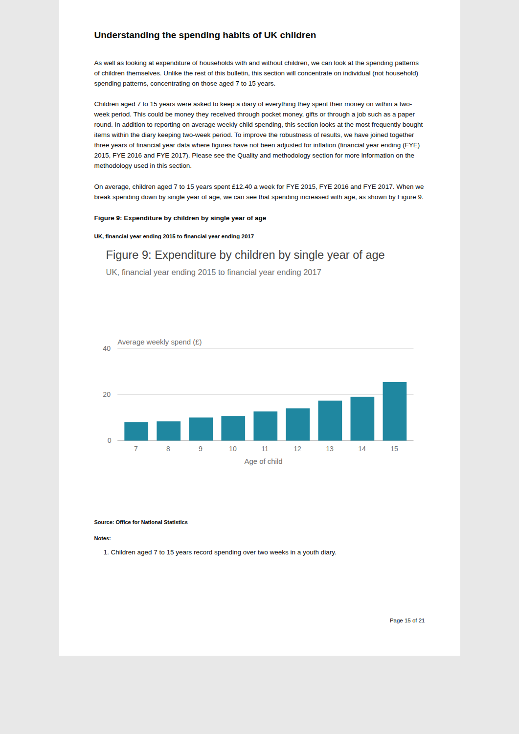Understanding the spending habits of UK children
As well as looking at expenditure of households with and without children, we can look at the spending patterns of children themselves. Unlike the rest of this bulletin, this section will concentrate on individual (not household) spending patterns, concentrating on those aged 7 to 15 years.
Children aged 7 to 15 years were asked to keep a diary of everything they spent their money on within a two-week period. This could be money they received through pocket money, gifts or through a job such as a paper round. In addition to reporting on average weekly child spending, this section looks at the most frequently bought items within the diary keeping two-week period. To improve the robustness of results, we have joined together three years of financial year data where figures have not been adjusted for inflation (financial year ending (FYE) 2015, FYE 2016 and FYE 2017). Please see the Quality and methodology section for more information on the methodology used in this section.
On average, children aged 7 to 15 years spent £12.40 a week for FYE 2015, FYE 2016 and FYE 2017. When we break spending down by single year of age, we can see that spending increased with age, as shown by Figure 9.
Figure 9: Expenditure by children by single year of age
UK, financial year ending 2015 to financial year ending 2017
Figure 9: Expenditure by children by single year of age UK, financial year ending 2015 to financial year ending 2017 Average weekly spend (£) 40 20 0 7 8 9 10 11 12 13 14 15 Age of child
Source: Office for National Statistics
Notes:
Children aged 7 to 15 years record spending over two weeks in a youth diary.
Page 15 of 21